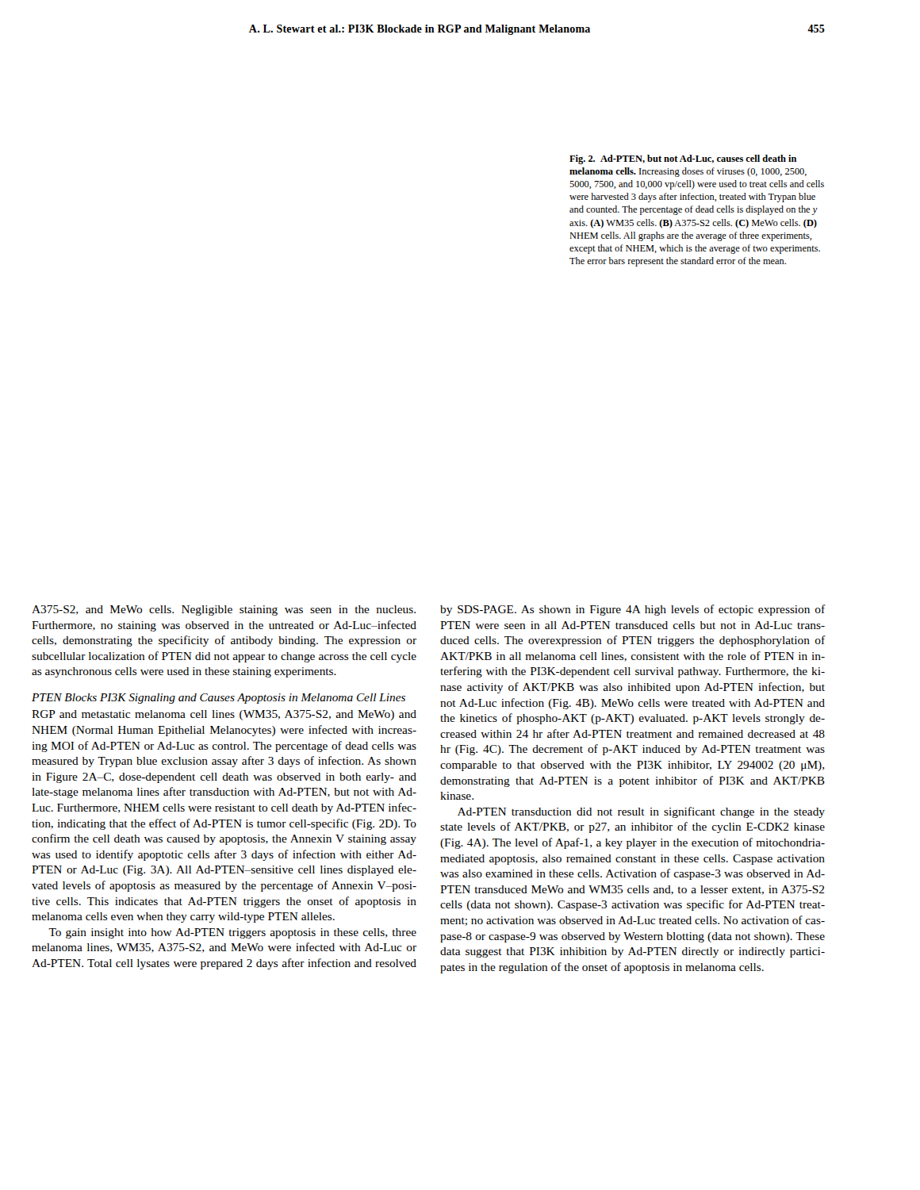A. L. Stewart et al.: PI3K Blockade in RGP and Malignant Melanoma 455
Fig. 2. Ad-PTEN, but not Ad-Luc, causes cell death in melanoma cells. Increasing doses of viruses (0, 1000, 2500, 5000, 7500, and 10,000 vp/cell) were used to treat cells and cells were harvested 3 days after infection, treated with Trypan blue and counted. The percentage of dead cells is displayed on the y axis. (A) WM35 cells. (B) A375-S2 cells. (C) MeWo cells. (D) NHEM cells. All graphs are the average of three experiments, except that of NHEM, which is the average of two experiments. The error bars represent the standard error of the mean.
A375-S2, and MeWo cells. Negligible staining was seen in the nucleus. Furthermore, no staining was observed in the untreated or Ad-Luc–infected cells, demonstrating the specificity of antibody binding. The expression or subcellular localization of PTEN did not appear to change across the cell cycle as asynchronous cells were used in these staining experiments.
PTEN Blocks PI3K Signaling and Causes Apoptosis in Melanoma Cell Lines
RGP and metastatic melanoma cell lines (WM35, A375-S2, and MeWo) and NHEM (Normal Human Epithelial Melanocytes) were infected with increasing MOI of Ad-PTEN or Ad-Luc as control. The percentage of dead cells was measured by Trypan blue exclusion assay after 3 days of infection. As shown in Figure 2A–C, dose-dependent cell death was observed in both early- and late-stage melanoma lines after transduction with Ad-PTEN, but not with Ad-Luc. Furthermore, NHEM cells were resistant to cell death by Ad-PTEN infection, indicating that the effect of Ad-PTEN is tumor cell-specific (Fig. 2D). To confirm the cell death was caused by apoptosis, the Annexin V staining assay was used to identify apoptotic cells after 3 days of infection with either Ad-PTEN or Ad-Luc (Fig. 3A). All Ad-PTEN–sensitive cell lines displayed elevated levels of apoptosis as measured by the percentage of Annexin V–positive cells. This indicates that Ad-PTEN triggers the onset of apoptosis in melanoma cells even when they carry wild-type PTEN alleles.
To gain insight into how Ad-PTEN triggers apoptosis in these cells, three melanoma lines, WM35, A375-S2, and MeWo were infected with Ad-Luc or Ad-PTEN. Total cell lysates were prepared 2 days after infection and resolved by SDS-PAGE. As shown in Figure 4A high levels of ectopic expression of PTEN were seen in all Ad-PTEN transduced cells but not in Ad-Luc transduced cells. The overexpression of PTEN triggers the dephosphorylation of AKT/PKB in all melanoma cell lines, consistent with the role of PTEN in interfering with the PI3K-dependent cell survival pathway. Furthermore, the kinase activity of AKT/PKB was also inhibited upon Ad-PTEN infection, but not Ad-Luc infection (Fig. 4B). MeWo cells were treated with Ad-PTEN and the kinetics of phospho-AKT (p-AKT) evaluated. p-AKT levels strongly decreased within 24 hr after Ad-PTEN treatment and remained decreased at 48 hr (Fig. 4C). The decrement of p-AKT induced by Ad-PTEN treatment was comparable to that observed with the PI3K inhibitor, LY 294002 (20 μM), demonstrating that Ad-PTEN is a potent inhibitor of PI3K and AKT/PKB kinase.
Ad-PTEN transduction did not result in significant change in the steady state levels of AKT/PKB, or p27, an inhibitor of the cyclin E-CDK2 kinase (Fig. 4A). The level of Apaf-1, a key player in the execution of mitochondria-mediated apoptosis, also remained constant in these cells. Caspase activation was also examined in these cells. Activation of caspase-3 was observed in Ad-PTEN transduced MeWo and WM35 cells and, to a lesser extent, in A375-S2 cells (data not shown). Caspase-3 activation was specific for Ad-PTEN treatment; no activation was observed in Ad-Luc treated cells. No activation of caspase-8 or caspase-9 was observed by Western blotting (data not shown). These data suggest that PI3K inhibition by Ad-PTEN directly or indirectly participates in the regulation of the onset of apoptosis in melanoma cells.